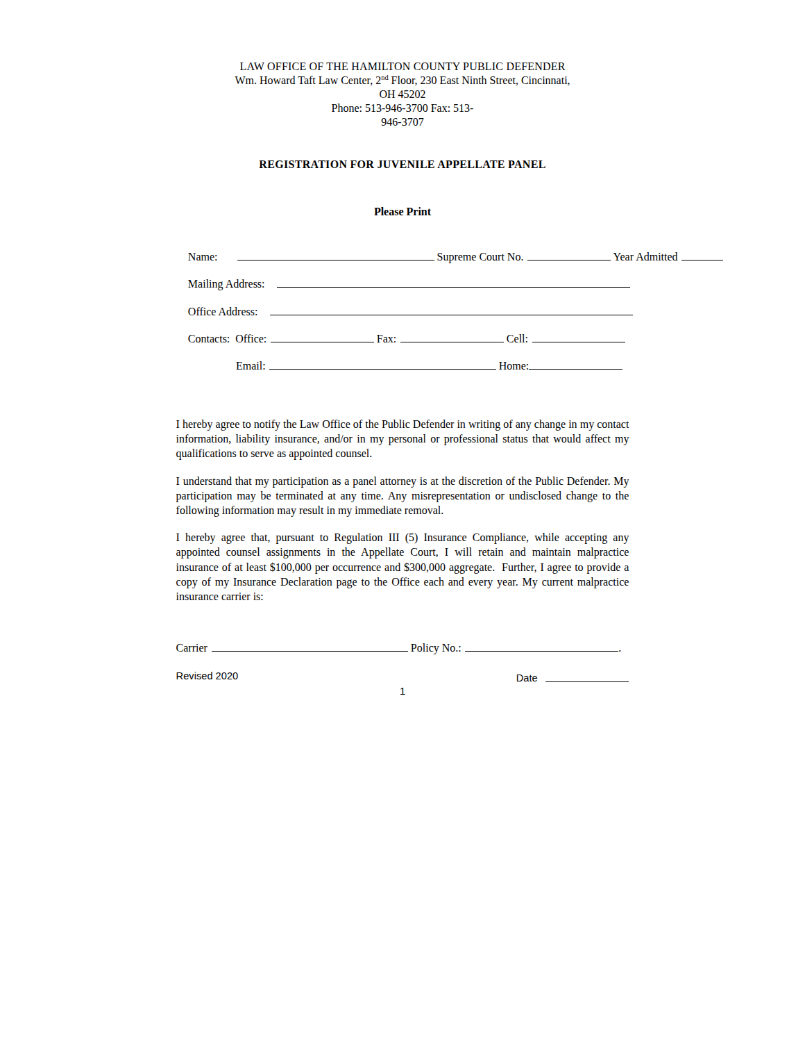LAW OFFICE OF THE HAMILTON COUNTY PUBLIC DEFENDER
Wm. Howard Taft Law Center, 2nd Floor, 230 East Ninth Street, Cincinnati,
OH 45202
Phone: 513-946-3700 Fax: 513-
946-3707
REGISTRATION FOR JUVENILE APPELLATE PANEL
Please Print
Name: Supreme Court No. Year Admitted
Mailing Address:
Office Address:
Contacts: Office: Fax: Cell:
Email: Home:
I hereby agree to notify the Law Office of the Public Defender in writing of any change in my contact information, liability insurance, and/or in my personal or professional status that would affect my qualifications to serve as appointed counsel.
I understand that my participation as a panel attorney is at the discretion of the Public Defender. My participation may be terminated at any time. Any misrepresentation or undisclosed change to the following information may result in my immediate removal.
I hereby agree that, pursuant to Regulation III (5) Insurance Compliance, while accepting any appointed counsel assignments in the Appellate Court, I will retain and maintain malpractice insurance of at least $100,000 per occurrence and $300,000 aggregate. Further, I agree to provide a copy of my Insurance Declaration page to the Office each and every year. My current malpractice insurance carrier is:
Carrier Policy No.: .
Revised 2020
Date
1